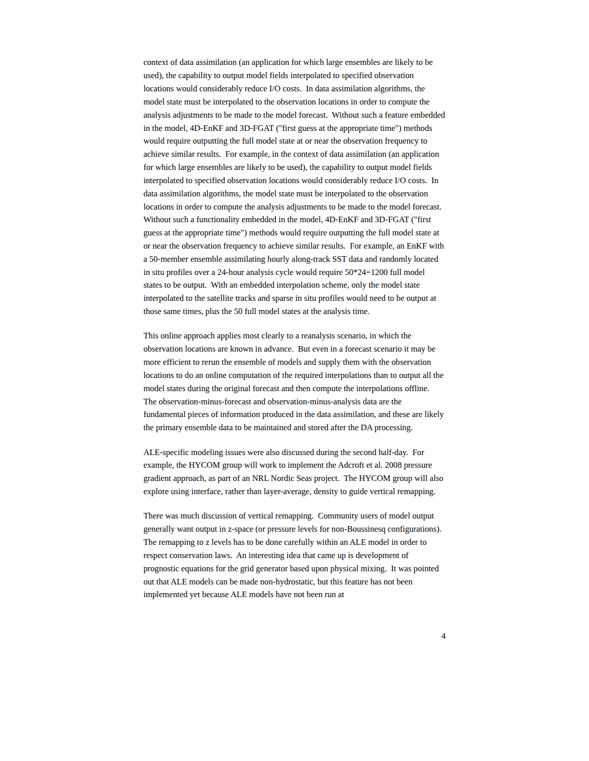context of data assimilation (an application for which large ensembles are likely to be used), the capability to output model fields interpolated to specified observation locations would considerably reduce I/O costs. In data assimilation algorithms, the model state must be interpolated to the observation locations in order to compute the analysis adjustments to be made to the model forecast. Without such a feature embedded in the model, 4D-EnKF and 3D-FGAT ("first guess at the appropriate time") methods would require outputting the full model state at or near the observation frequency to achieve similar results. For example, in the context of data assimilation (an application for which large ensembles are likely to be used), the capability to output model fields interpolated to specified observation locations would considerably reduce I/O costs. In data assimilation algorithms, the model state must be interpolated to the observation locations in order to compute the analysis adjustments to be made to the model forecast. Without such a functionality embedded in the model, 4D-EnKF and 3D-FGAT ("first guess at the appropriate time") methods would require outputting the full model state at or near the observation frequency to achieve similar results. For example, an EnKF with a 50-member ensemble assimilating hourly along-track SST data and randomly located in situ profiles over a 24-hour analysis cycle would require 50*24=1200 full model states to be output. With an embedded interpolation scheme, only the model state interpolated to the satellite tracks and sparse in situ profiles would need to be output at those same times, plus the 50 full model states at the analysis time.
This online approach applies most clearly to a reanalysis scenario, in which the observation locations are known in advance. But even in a forecast scenario it may be more efficient to rerun the ensemble of models and supply them with the observation locations to do an online computation of the required interpolations than to output all the model states during the original forecast and then compute the interpolations offline. The observation-minus-forecast and observation-minus-analysis data are the fundamental pieces of information produced in the data assimilation, and these are likely the primary ensemble data to be maintained and stored after the DA processing.
ALE-specific modeling issues were also discussed during the second half-day. For example, the HYCOM group will work to implement the Adcroft et al. 2008 pressure gradient approach, as part of an NRL Nordic Seas project. The HYCOM group will also explore using interface, rather than layer-average, density to guide vertical remapping.
There was much discussion of vertical remapping. Community users of model output generally want output in z-space (or pressure levels for non-Boussinesq configurations). The remapping to z levels has to be done carefully within an ALE model in order to respect conservation laws. An interesting idea that came up is development of prognostic equations for the grid generator based upon physical mixing. It was pointed out that ALE models can be made non-hydrostatic, but this feature has not been implemented yet because ALE models have not been run at
4